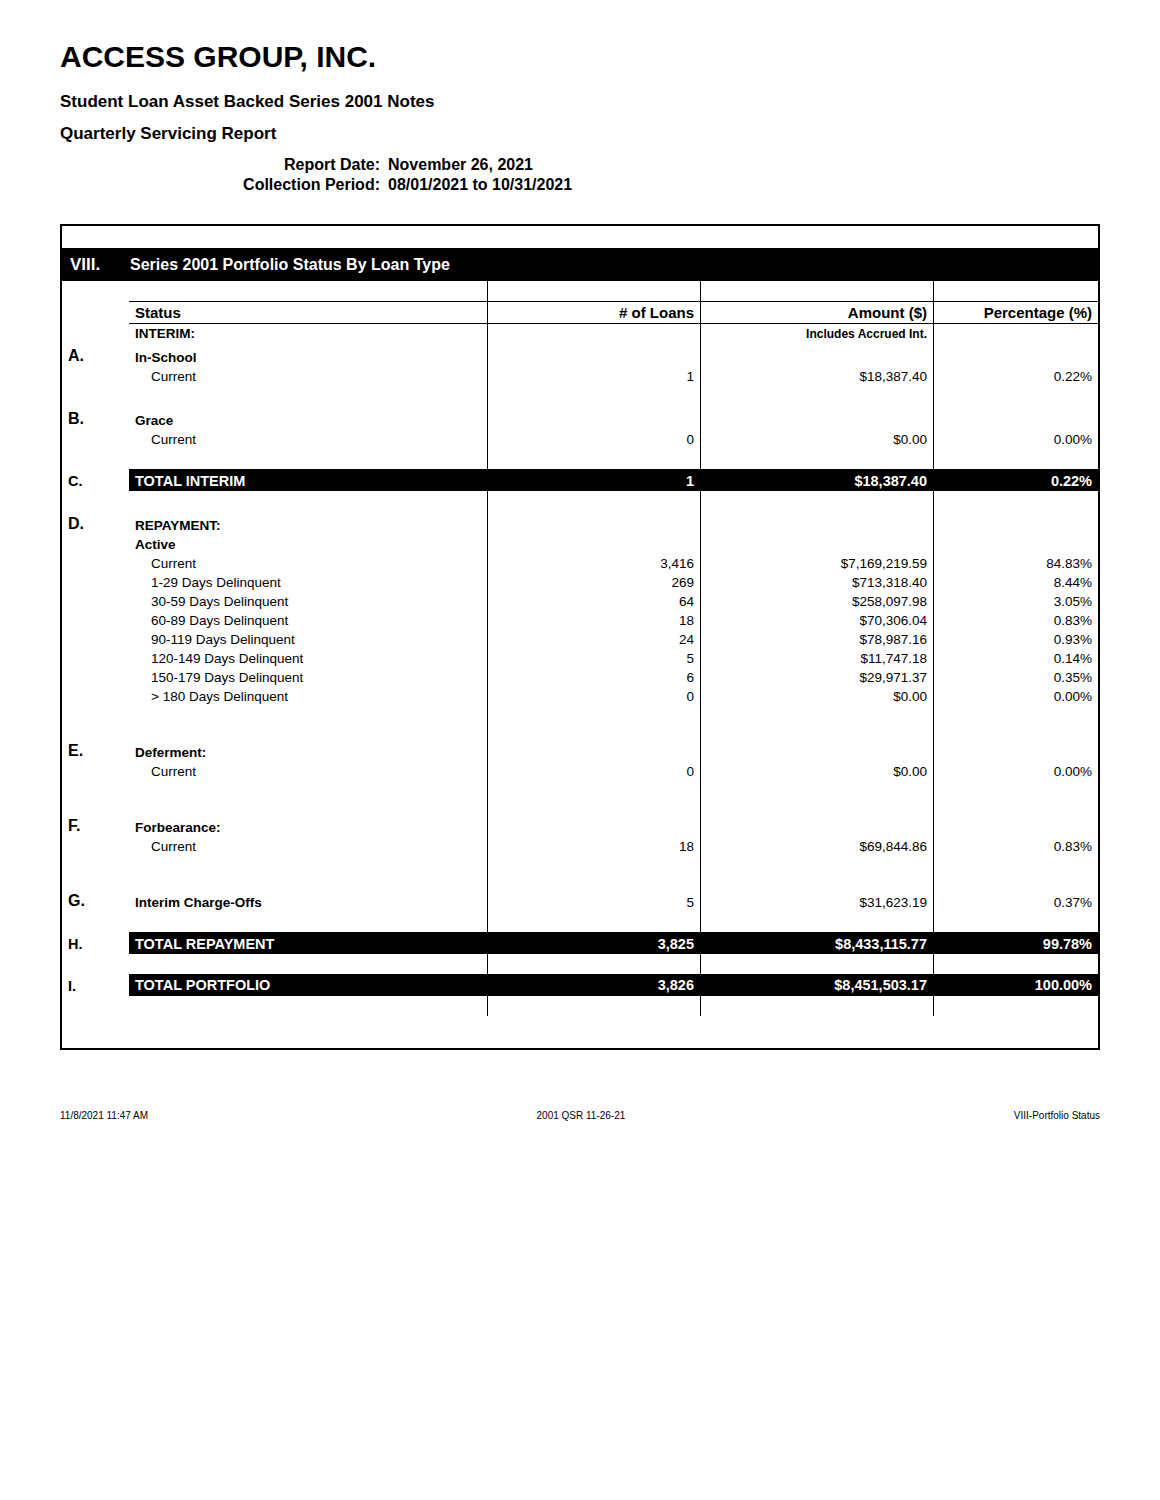ACCESS GROUP, INC.
Student Loan Asset Backed Series 2001 Notes
Quarterly Servicing Report
Report Date: November 26, 2021
Collection Period: 08/01/2021 to 10/31/2021
VIII. Series 2001 Portfolio Status By Loan Type
| | Status | # of Loans | Amount ($) | Percentage (%) |
| | INTERIM: | | Includes Accrued Int. | |
| A. | In-School | | | |
| | Current | 1 | $18,387.40 | 0.22% |
| B. | Grace | | | |
| | Current | 0 | $0.00 | 0.00% |
| C. | TOTAL INTERIM | 1 | $18,387.40 | 0.22% |
| D. | REPAYMENT: | | | |
| | Active | | | |
| | Current | 3,416 | $7,169,219.59 | 84.83% |
| | 1-29 Days Delinquent | 269 | $713,318.40 | 8.44% |
| | 30-59 Days Delinquent | 64 | $258,097.98 | 3.05% |
| | 60-89 Days Delinquent | 18 | $70,306.04 | 0.83% |
| | 90-119 Days Delinquent | 24 | $78,987.16 | 0.93% |
| | 120-149 Days Delinquent | 5 | $11,747.18 | 0.14% |
| | 150-179 Days Delinquent | 6 | $29,971.37 | 0.35% |
| | > 180 Days Delinquent | 0 | $0.00 | 0.00% |
| E. | Deferment: | | | |
| | Current | 0 | $0.00 | 0.00% |
| F. | Forbearance: | | | |
| | Current | 18 | $69,844.86 | 0.83% |
| G. | Interim Charge-Offs | 5 | $31,623.19 | 0.37% |
| H. | TOTAL REPAYMENT | 3,825 | $8,433,115.77 | 99.78% |
| I. | TOTAL PORTFOLIO | 3,826 | $8,451,503.17 | 100.00% |
11/8/2021 11:47 AM 2001 QSR 11-26-21 VIII-Portfolio Status